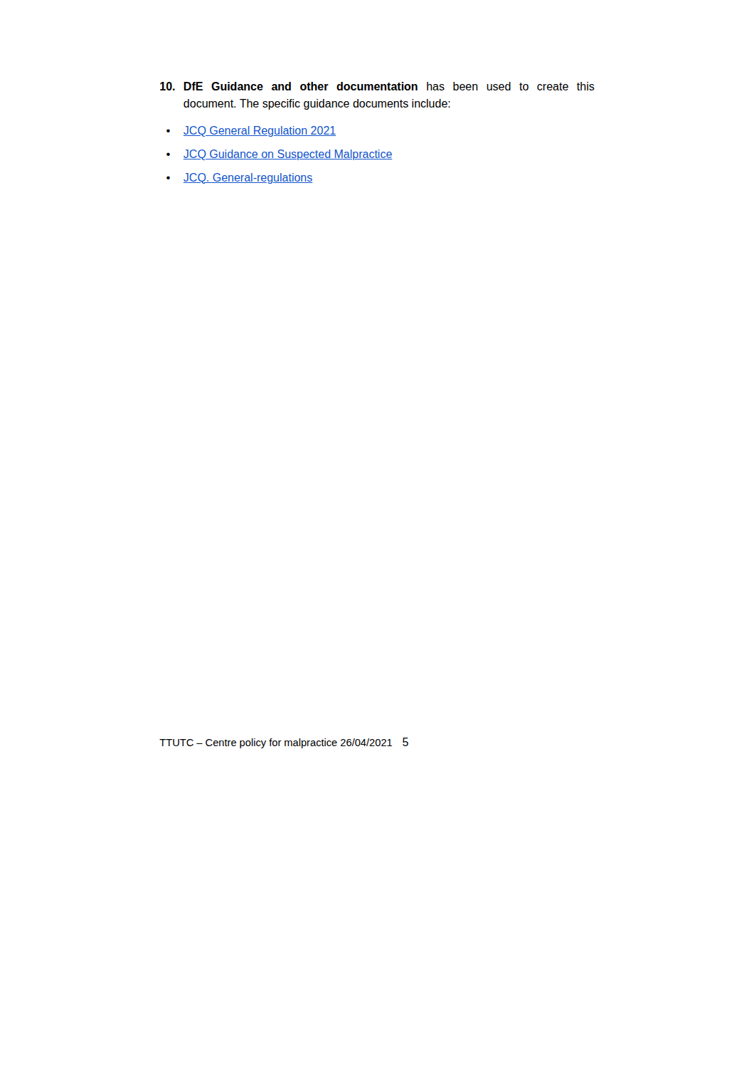10. DfE Guidance and other documentation has been used to create this document. The specific guidance documents include:
JCQ General Regulation 2021
JCQ Guidance on Suspected Malpractice
JCQ. General-regulations
TTUTC – Centre policy for malpractice 26/04/2021 5